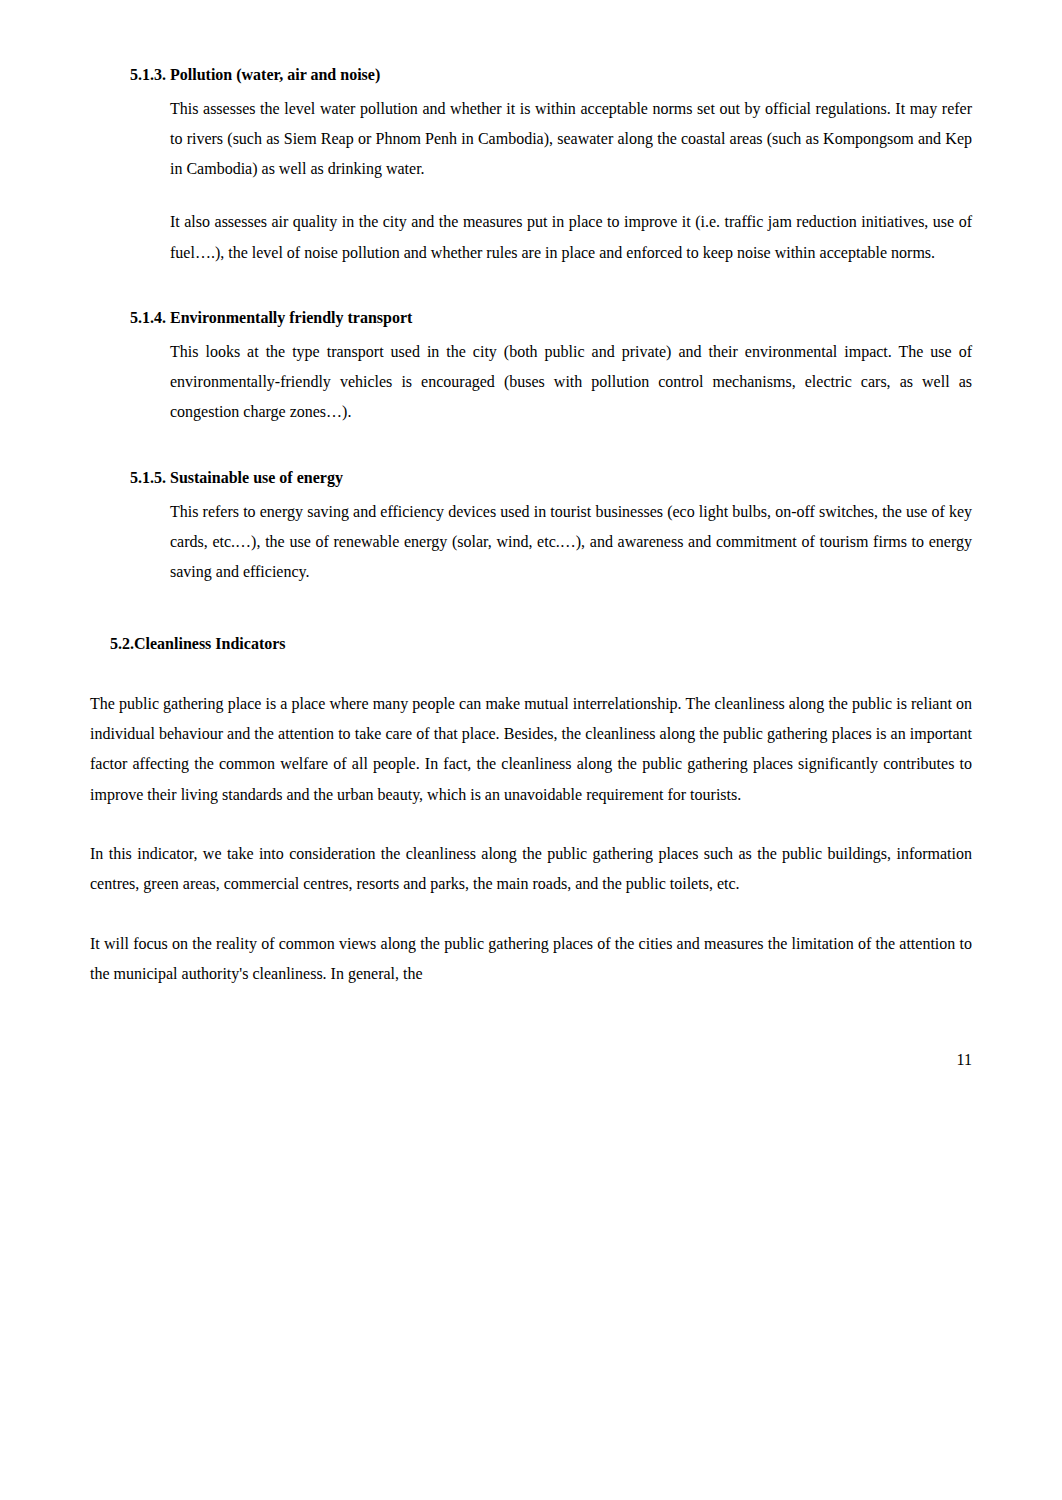5.1.3. Pollution (water, air and noise)
This assesses the level water pollution and whether it is within acceptable norms set out by official regulations. It may refer to rivers (such as Siem Reap or Phnom Penh in Cambodia), seawater along the coastal areas (such as Kompongsom and Kep in Cambodia) as well as drinking water.
It also assesses air quality in the city and the measures put in place to improve it (i.e. traffic jam reduction initiatives, use of fuel….), the level of noise pollution and whether rules are in place and enforced to keep noise within acceptable norms.
5.1.4. Environmentally friendly transport
This looks at the type transport used in the city (both public and private) and their environmental impact. The use of environmentally-friendly vehicles is encouraged (buses with pollution control mechanisms, electric cars, as well as congestion charge zones…).
5.1.5. Sustainable use of energy
This refers to energy saving and efficiency devices used in tourist businesses (eco light bulbs, on-off switches, the use of key cards, etc.…), the use of renewable energy (solar, wind, etc.…), and awareness and commitment of tourism firms to energy saving and efficiency.
5.2.Cleanliness Indicators
The public gathering place is a place where many people can make mutual interrelationship. The cleanliness along the public is reliant on individual behaviour and the attention to take care of that place. Besides, the cleanliness along the public gathering places is an important factor affecting the common welfare of all people. In fact, the cleanliness along the public gathering places significantly contributes to improve their living standards and the urban beauty, which is an unavoidable requirement for tourists.
In this indicator, we take into consideration the cleanliness along the public gathering places such as the public buildings, information centres, green areas, commercial centres, resorts and parks, the main roads, and the public toilets, etc.
It will focus on the reality of common views along the public gathering places of the cities and measures the limitation of the attention to the municipal authority's cleanliness. In general, the
11